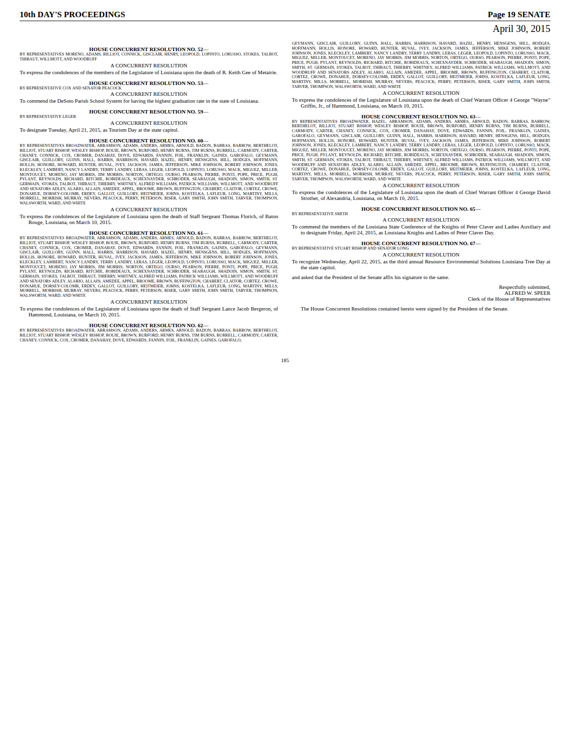10th DAY'S PROCEEDINGS
Page 19 SENATE
April 30, 2015
HOUSE CONCURRENT RESOLUTION NO. 52—
BY REPRESENTATIVES MORENO, ADAMS, BILLIOT, CONNICK, GISCLAIR, HENRY, LEOPOLD, LOPINTO, LORUSSO, STOKES, TALBOT, THIBAUT, WILLMOTT, AND WOODRUFF
A CONCURRENT RESOLUTION
To express the condolences of the members of the Legislature of Louisiana upon the death of R. Keith Gee of Metairie.
HOUSE CONCURRENT RESOLUTION NO. 53—
BY REPRESENTATIVE COX AND SENATOR PEACOCK
A CONCURRENT RESOLUTION
To commend the DeSoto Parish School System for having the highest graduation rate in the state of Louisiana.
HOUSE CONCURRENT RESOLUTION NO. 59—
BY REPRESENTATIVE LEGER
A CONCURRENT RESOLUTION
To designate Tuesday, April 21, 2015, as Tourism Day at the state capitol.
HOUSE CONCURRENT RESOLUTION NO. 60—
BY REPRESENTATIVES BROADWATER, ABRAMSON, ADAMS, ANDERS, ARMES, ARNOLD, BADON, BARRAS, BARROW, BERTHELOT, BILLIOT, STUART BISHOP, WESLEY BISHOP, BOUIE, BROWN, BURFORD, HENRY BURNS, TIM BURNS, BURRELL, CARMODY, CARTER, CHANEY, CONNICK, COX, CROMER, DANAHAY, DOVE, EDWARDS, FANNIN, FOIL, FRANKLIN, GAINES, GAROFALO, GEYMANN, GISCLAIR, GUILLORY, GUINN, HALL, HARRIS, HARRISON, HAVARD, HAZEL, HENRY, HENSGENS, HILL, HODGES, HOFFMANN, HOLLIS, HONORE, HOWARD, HUNTER, HUVAL, IVEY, JACKSON, JAMES, JEFFERSON, MIKE JOHNSON, ROBERT JOHNSON, JONES, KLECKLEY, LAMBERT, NANCY LANDRY, TERRY LANDRY, LEBAS, LEGER, LEOPOLD, LOPINTO, LORUSSO, MACK, MIGUEZ, MILLER, MONTOUCET, MORENO, JAY MORRIS, JIM MORRIS, NORTON, ORTEGO, OURSO, PEARSON, PIERRE, PONTI, POPE, PRICE, PUGH, PYLANT, REYNOLDS, RICHARD, RITCHIE, ROBIDEAUX, SCHEXNAYDER, SCHRODER, SEABAUGH, SHADOIN, SIMON, SMITH, ST. GERMAIN, STOKES, TALBOT, THIBAUT, THIERRY, WHITNEY, ALFRED WILLIAMS, PATRICK WILLIAMS, WILLMOTT, AND WOODRUFF AND SENATORS ADLEY, ALARIO, ALLAIN, AMEDEE, APPEL, BROOME, BROWN, BUFFINGTON, CHABERT, CLAITOR, CORTEZ, CROWE, DONAHUE, DORSEY-COLOMB, ERDEY, GALLOT, GUILLORY, HEITMEIER, JOHNS, KOSTELKA, LAFLEUR, LONG, MARTINY, MILLS, MORRELL, MORRISH, MURRAY, NEVERS, PEACOCK, PERRY, PETERSON, RISER, GARY SMITH, JOHN SMITH, TARVER, THOMPSON, WALSWORTH, WARD, AND WHITE
A CONCURRENT RESOLUTION
To express the condolences of the Legislature of Louisiana upon the death of Staff Sergeant Thomas Florich, of Baton Rouge, Louisiana, on March 10, 2015.
HOUSE CONCURRENT RESOLUTION NO. 61—
BY REPRESENTATIVES BROADWATER, ABRAMSON, ADAMS, ANDERS, ARMES, ARNOLD, BADON, BARRAS, BARROW, BERTHELOT, BILLIOT, STUART BISHOP, WESLEY BISHOP, BOUIE, BROWN, BURFORD, HENRY BURNS, TIM BURNS, BURRELL, CARMODY, CARTER, CHANEY, CONNICK, COX, CROMER, DANAHAY, DOVE, EDWARDS, FANNIN, FOIL, FRANKLIN, GAINES, GAROFALO, GEYMANN, GISCLAIR, GUILLORY, GUINN, HALL, HARRIS, HARRISON, HAVARD, HAZEL, HENRY, HENSGENS, HILL, HODGES, HOFFMANN, HOLLIS, HONORE, HOWARD, HUNTER, HUVAL, IVEY, JACKSON, JAMES, JEFFERSON, MIKE JOHNSON, ROBERT JOHNSON, JONES, KLECKLEY, LAMBERT, NANCY LANDRY, TERRY LANDRY, LEBAS, LEGER, LEOPOLD, LOPINTO, LORUSSO, MACK, MIGUEZ, MILLER, MONTOUCET, MORENO, JAY MORRIS, JIM MORRIS, NORTON, ORTEGO, OURSO, PEARSON, PIERRE, PONTI, POPE, PRICE, PUGH, PYLANT, REYNOLDS, RICHARD, RITCHIE, ROBIDEAUX, SCHEXNAYDER, SCHRODER, SEABAUGH, SHADOIN, SIMON, SMITH, ST. GERMAIN, STOKES, TALBOT, THIBAUT, THIERRY, WHITNEY, ALFRED WILLIAMS, PATRICK WILLIAMS, WILLMOTT, AND WOODRUFF AND SENATORS ADLEY, ALARIO, ALLAIN, AMEDEE, APPEL, BROOME, BROWN, BUFFINGTON, CHABERT, CLAITOR, CORTEZ, CROWE, DONAHUE, DORSEY-COLOMB, ERDEY, GALLOT, GUILLORY, HEITMEIER, JOHNS, KOSTELKA, LAFLEUR, LONG, MARTINY, MILLS, MORRELL, MORRISH, MURRAY, NEVERS, PEACOCK, PERRY, PETERSON, RISER, GARY SMITH, JOHN SMITH, TARVER, THOMPSON, WALSWORTH, WARD, AND WHITE
A CONCURRENT RESOLUTION
To express the condolences of the Legislature of Louisiana upon the death of Staff Sergeant Lance Jacob Bergeron, of Hammond, Louisiana, on March 10, 2015.
HOUSE CONCURRENT RESOLUTION NO. 62—
BY REPRESENTATIVES BROADWATER, ABRAMSON, ADAMS, ANDERS, ARMES, ARNOLD, BADON, BARRAS, BARROW, BERTHELOT, BILLIOT, STUART BISHOP, WESLEY BISHOP, BOUIE, BROWN, BURFORD, HENRY BURNS, TIM BURNS, BURRELL, CARMODY, CARTER, CHANEY, CONNICK, COX, CROMER, DANAHAY, DOVE, EDWARDS, FANNIN, FOIL, FRANKLIN, GAINES, GAROFALO,
GEYMANN, GISCLAIR, GUILLORY, GUINN, HALL, HARRIS, HARRISON, HAVARD, HAZEL, HENRY, HENSGENS, HILL, HODGES, HOFFMANN, HOLLIS, HONORE, HOWARD, HUNTER, HUVAL, IVEY, JACKSON, JAMES, JEFFERSON, MIKE JOHNSON, ROBERT JOHNSON, JONES, KLECKLEY, LAMBERT, NANCY LANDRY, TERRY LANDRY, LEBAS, LEGER, LEOPOLD, LOPINTO, LORUSSO, MACK, MIGUEZ, MILLER, MONTOUCET, MORENO, JAY MORRIS, JIM MORRIS, NORTON, ORTEGO, OURSO, PEARSON, PIERRE, PONTI, POPE, PRICE, PUGH, PYLANT, REYNOLDS, RICHARD, RITCHIE, ROBIDEAUX, SCHEXNAYDER, SCHRODER, SEABAUGH, SHADOIN, SIMON, SMITH, ST. GERMAIN, STOKES, TALBOT, THIBAUT, THIERRY, WHITNEY, ALFRED WILLIAMS, PATRICK WILLIAMS, WILLMOTT, AND WOODRUFF AND SENATORS ADLEY, ALARIO, ALLAIN, AMEDEE, APPEL, BROOME, BROWN, BUFFINGTON, CHABERT, CLAITOR, CORTEZ, CROWE, DONAHUE, DORSEY-COLOMB, ERDEY, GALLOT, GUILLORY, HEITMEIER, JOHNS, KOSTELKA, LAFLEUR, LONG, MARTINY, MILLS, MORRELL, MORRISH, MURRAY, NEVERS, PEACOCK, PERRY, PETERSON, RISER, GARY SMITH, JOHN SMITH, TARVER, THOMPSON, WALSWORTH, WARD, AND WHITE
A CONCURRENT RESOLUTION
To express the condolences of the Legislature of Louisiana upon the death of Chief Warrant Officer 4 George "Wayne" Griffin, Jr., of Hammond, Louisiana, on March 10, 2015.
HOUSE CONCURRENT RESOLUTION NO. 63—
BY REPRESENTATIVES BROADWATER, HAZEL, ABRAMSON, ADAMS, ANDERS, ARMES, ARNOLD, BADON, BARRAS, BARROW, BERTHELOT, BILLIOT, STUART BISHOP, WESLEY BISHOP, BOUIE, BROWN, BURFORD, HENRY BURNS, TIM BURNS, BURRELL, CARMODY, CARTER, CHANEY, CONNICK, COX, CROMER, DANAHAY, DOVE, EDWARDS, FANNIN, FOIL, FRANKLIN, GAINES, GAROFALO, GEYMANN, GISCLAIR, GUILLORY, GUINN, HALL, HARRIS, HARRISON, HAVARD, HENRY, HENSGENS, HILL, HODGES, HOFFMANN, HOLLIS, HONORE, HOWARD, HUNTER, HUVAL, IVEY, JACKSON, JAMES, JEFFERSON, MIKE JOHNSON, ROBERT JOHNSON, JONES, KLECKLEY, LAMBERT, NANCY LANDRY, TERRY LANDRY, LEBAS, LEGER, LEOPOLD, LOPINTO, LORUSSO, MACK, MIGUEZ, MILLER, MONTOUCET, MORENO, JAY MORRIS, JIM MORRIS, NORTON, ORTEGO, OURSO, PEARSON, PIERRE, PONTI, POPE, PRICE, PUGH, PYLANT, REYNOLDS, RICHARD, RITCHIE, ROBIDEAUX, SCHEXNAYDER, SCHRODER, SEABAUGH, SHADOIN, SIMON, SMITH, ST. GERMAIN, STOKES, TALBOT, THIBAUT, THIERRY, WHITNEY, ALFRED WILLIAMS, PATRICK WILLIAMS, WILLMOTT, AND WOODRUFF AND SENATORS ADLEY, ALARIO, ALLAIN, AMEDEE, APPEL, BROOME, BROWN, BUFFINGTON, CHABERT, CLAITOR, CORTEZ, CROWE, DONAHUE, DORSEY-COLOMB, ERDEY, GALLOT, GUILLORY, HEITMEIER, JOHNS, KOSTELKA, LAFLEUR, LONG, MARTINY, MILLS, MORRELL, MORRISH, MURRAY, NEVERS, PEACOCK, PERRY, PETERSON, RISER, GARY SMITH, JOHN SMITH, TARVER, THOMPSON, WALSWORTH, WARD, AND WHITE
A CONCURRENT RESOLUTION
To express the condolences of the Legislature of Louisiana upon the death of Chief Warrant Officer 4 George David Strother, of Alexandria, Louisiana, on March 10, 2015.
HOUSE CONCURRENT RESOLUTION NO. 65—
BY REPRESENTATIVE SMITH
A CONCURRENT RESOLUTION
To commend the members of the Louisiana State Conference of the Knights of Peter Claver and Ladies Auxiliary and to designate Friday, April 24, 2015, as Louisiana Knights and Ladies of Peter Claver Day.
HOUSE CONCURRENT RESOLUTION NO. 67—
BY REPRESENTATIVE STUART BISHOP AND SENATOR LONG
A CONCURRENT RESOLUTION
To recognize Wednesday, April 22, 2015, as the third annual Resource Environmental Solutions Louisiana Tree Day at the state capitol.
and asked that the President of the Senate affix his signature to the same.
Respectfully submitted,
ALFRED W. SPEER
Clerk of the House of Representatives
The House Concurrent Resolutions contained herein were signed by the President of the Senate.
185